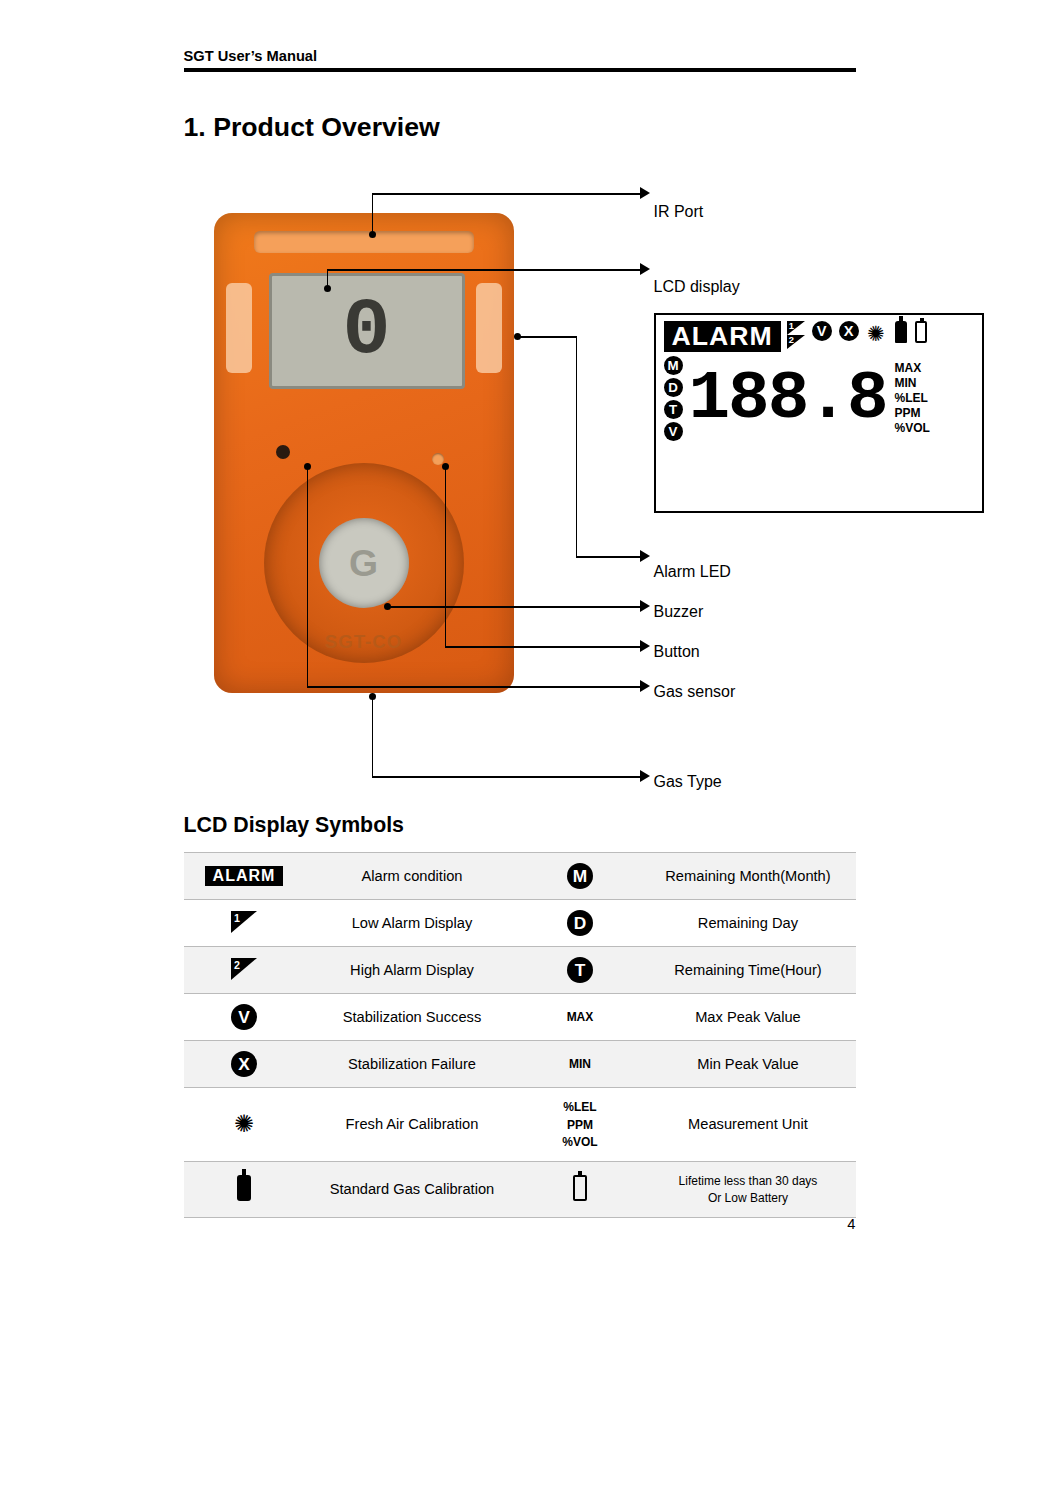SGT User’s Manual
1. Product Overview
0
G
SGT-CO
IR Port
LCD display
Alarm LED
Buzzer
Button
Gas sensor
Gas Type
ALARM 1 2 V X ✺
M D T V
188.8
MAX MIN %LEL PPM %VOL
LCD Display Symbols
| ALARM | Alarm condition | M | Remaining Month(Month) |
| 1 | Low Alarm Display | D | Remaining Day |
| 2 | High Alarm Display | T | Remaining Time(Hour) |
| V | Stabilization Success | MAX | Max Peak Value |
| X | Stabilization Failure | MIN | Min Peak Value |
| ✺ | Fresh Air Calibration | %LEL PPM %VOL | Measurement Unit |
| | Standard Gas Calibration | | Lifetime less than 30 days Or Low Battery |
4